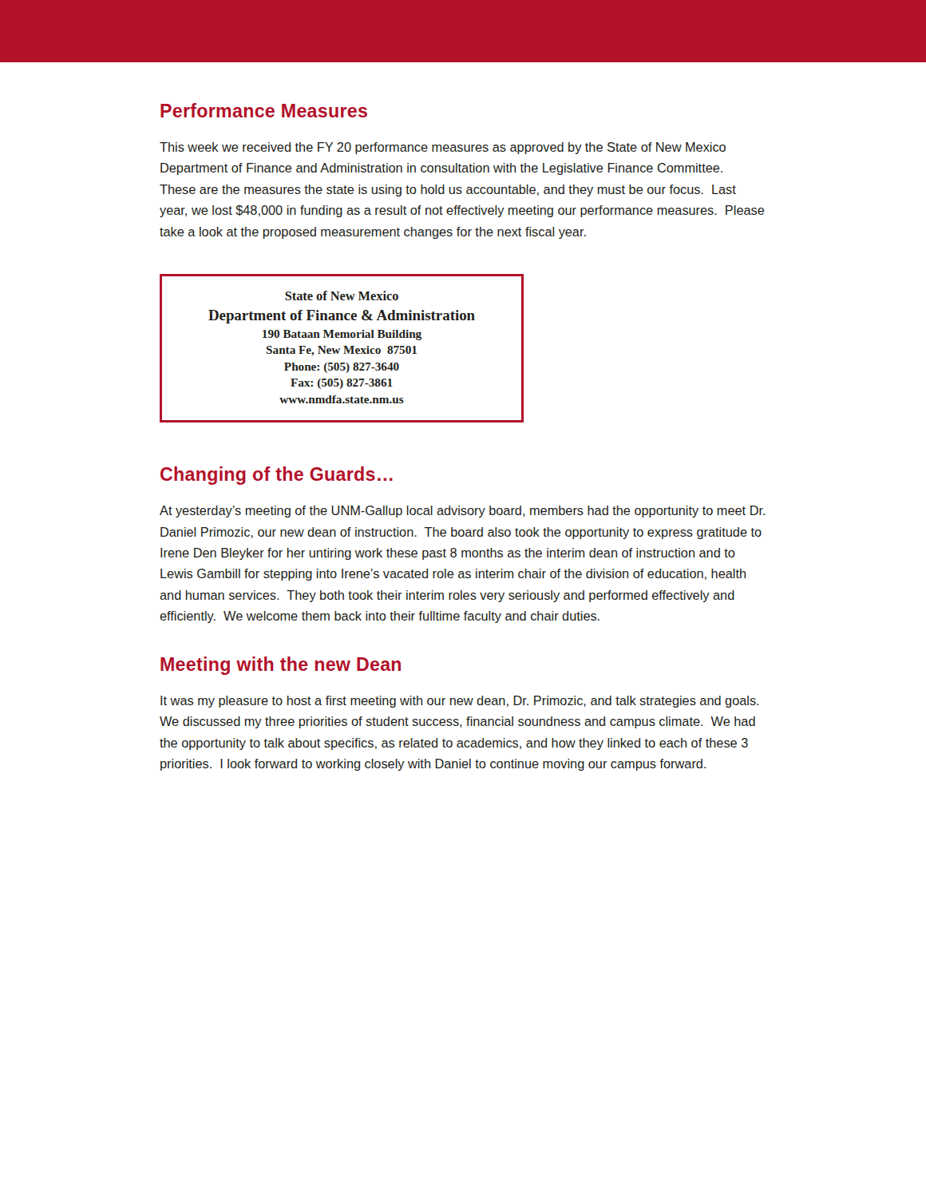Performance Measures
This week we received the FY 20 performance measures as approved by the State of New Mexico Department of Finance and Administration in consultation with the Legislative Finance Committee. These are the measures the state is using to hold us accountable, and they must be our focus. Last year, we lost $48,000 in funding as a result of not effectively meeting our performance measures. Please take a look at the proposed measurement changes for the next fiscal year.
State of New Mexico
Department of Finance & Administration
190 Bataan Memorial Building
Santa Fe, New Mexico 87501
Phone: (505) 827-3640
Fax: (505) 827-3861
www.nmdfa.state.nm.us
Changing of the Guards…
At yesterday’s meeting of the UNM-Gallup local advisory board, members had the opportunity to meet Dr. Daniel Primozic, our new dean of instruction. The board also took the opportunity to express gratitude to Irene Den Bleyker for her untiring work these past 8 months as the interim dean of instruction and to Lewis Gambill for stepping into Irene’s vacated role as interim chair of the division of education, health and human services. They both took their interim roles very seriously and performed effectively and efficiently. We welcome them back into their fulltime faculty and chair duties.
Meeting with the new Dean
It was my pleasure to host a first meeting with our new dean, Dr. Primozic, and talk strategies and goals. We discussed my three priorities of student success, financial soundness and campus climate. We had the opportunity to talk about specifics, as related to academics, and how they linked to each of these 3 priorities. I look forward to working closely with Daniel to continue moving our campus forward.